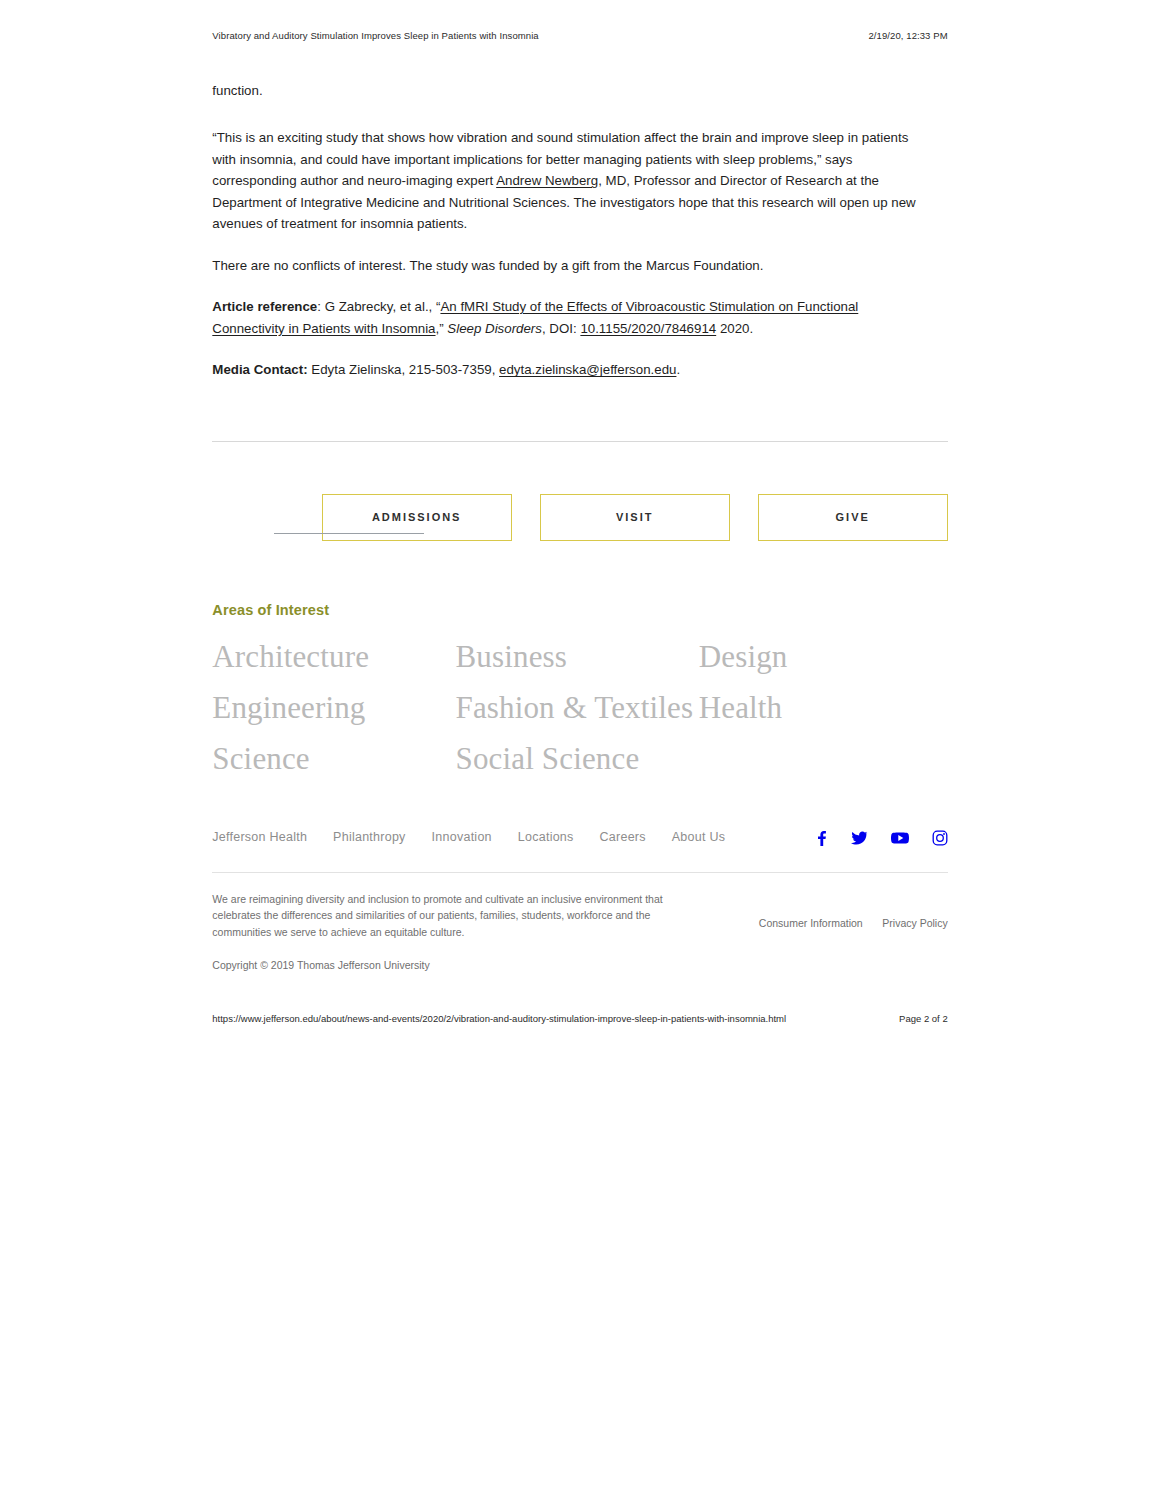Vibratory and Auditory Stimulation Improves Sleep in Patients with Insomnia
2/19/20, 12:33 PM
function.
“This is an exciting study that shows how vibration and sound stimulation affect the brain and improve sleep in patients with insomnia, and could have important implications for better managing patients with sleep problems,” says corresponding author and neuro-imaging expert Andrew Newberg, MD, Professor and Director of Research at the Department of Integrative Medicine and Nutritional Sciences. The investigators hope that this research will open up new avenues of treatment for insomnia patients.
There are no conflicts of interest. The study was funded by a gift from the Marcus Foundation.
Article reference: G Zabrecky, et al., “An fMRI Study of the Effects of Vibroacoustic Stimulation on Functional Connectivity in Patients with Insomnia,” Sleep Disorders, DOI: 10.1155/2020/7846914 2020.
Media Contact: Edyta Zielinska, 215-503-7359, edyta.zielinska@jefferson.edu.
ADMISSIONS VISIT GIVE
Areas of Interest
Architecture Business Design Engineering Fashion & Textiles Health Science Social Science
Jefferson Health Philanthropy Innovation Locations Careers About Us
We are reimagining diversity and inclusion to promote and cultivate an inclusive environment that celebrates the differences and similarities of our patients, families, students, workforce and the communities we serve to achieve an equitable culture.
Copyright © 2019 Thomas Jefferson University
Consumer Information Privacy Policy
https://www.jefferson.edu/about/news-and-events/2020/2/vibration-and-auditory-stimulation-improve-sleep-in-patients-with-insomnia.html
Page 2 of 2